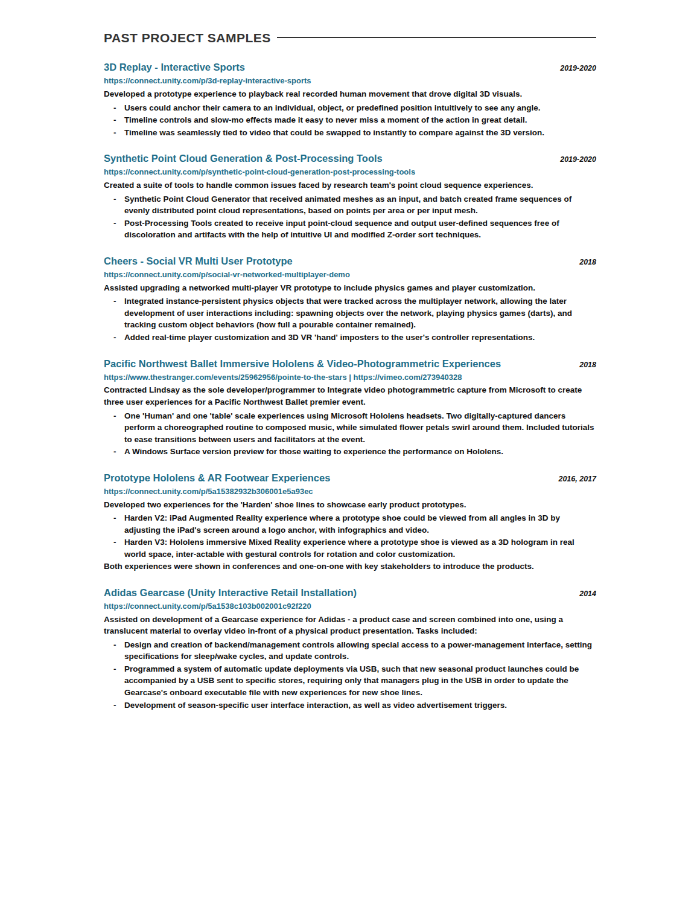PAST PROJECT SAMPLES
3D Replay - Interactive Sports
2019-2020
https://connect.unity.com/p/3d-replay-interactive-sports
Developed a prototype experience to playback real recorded human movement that drove digital 3D visuals.
Users could anchor their camera to an individual, object, or predefined position intuitively to see any angle.
Timeline controls and slow-mo effects made it easy to never miss a moment of the action in great detail.
Timeline was seamlessly tied to video that could be swapped to instantly to compare against the 3D version.
Synthetic Point Cloud Generation & Post-Processing Tools
2019-2020
https://connect.unity.com/p/synthetic-point-cloud-generation-post-processing-tools
Created a suite of tools to handle common issues faced by research team's point cloud sequence experiences.
Synthetic Point Cloud Generator that received animated meshes as an input, and batch created frame sequences of evenly distributed point cloud representations, based on points per area or per input mesh.
Post-Processing Tools created to receive input point-cloud sequence and output user-defined sequences free of discoloration and artifacts with the help of intuitive UI and modified Z-order sort techniques.
Cheers - Social VR Multi User Prototype
2018
https://connect.unity.com/p/social-vr-networked-multiplayer-demo
Assisted upgrading a networked multi-player VR prototype to include physics games and player customization.
Integrated instance-persistent physics objects that were tracked across the multiplayer network, allowing the later development of user interactions including: spawning objects over the network, playing physics games (darts), and tracking custom object behaviors (how full a pourable container remained).
Added real-time player customization and 3D VR 'hand' imposters to the user's controller representations.
Pacific Northwest Ballet Immersive Hololens & Video-Photogrammetric Experiences
2018
https://www.thestranger.com/events/25962956/pointe-to-the-stars | https://vimeo.com/273940328
Contracted Lindsay as the sole developer/programmer to Integrate video photogrammetric capture from Microsoft to create three user experiences for a Pacific Northwest Ballet premier event.
One 'Human' and one 'table' scale experiences using Microsoft Hololens headsets. Two digitally-captured dancers perform a choreographed routine to composed music, while simulated flower petals swirl around them. Included tutorials to ease transitions between users and facilitators at the event.
A Windows Surface version preview for those waiting to experience the performance on Hololens.
Prototype Hololens & AR Footwear Experiences
2016, 2017
https://connect.unity.com/p/5a15382932b306001e5a93ec
Developed two experiences for the 'Harden' shoe lines to showcase early product prototypes.
Harden V2: iPad Augmented Reality experience where a prototype shoe could be viewed from all angles in 3D by adjusting the iPad's screen around a logo anchor, with infographics and video.
Harden V3: Hololens immersive Mixed Reality experience where a prototype shoe is viewed as a 3D hologram in real world space, inter-actable with gestural controls for rotation and color customization.
Both experiences were shown in conferences and one-on-one with key stakeholders to introduce the products.
Adidas Gearcase (Unity Interactive Retail Installation)
2014
https://connect.unity.com/p/5a1538c103b002001c92f220
Assisted on development of a Gearcase experience for Adidas - a product case and screen combined into one, using a translucent material to overlay video in-front of a physical product presentation. Tasks included:
Design and creation of backend/management controls allowing special access to a power-management interface, setting specifications for sleep/wake cycles, and update controls.
Programmed a system of automatic update deployments via USB, such that new seasonal product launches could be accompanied by a USB sent to specific stores, requiring only that managers plug in the USB in order to update the Gearcase's onboard executable file with new experiences for new shoe lines.
Development of season-specific user interface interaction, as well as video advertisement triggers.